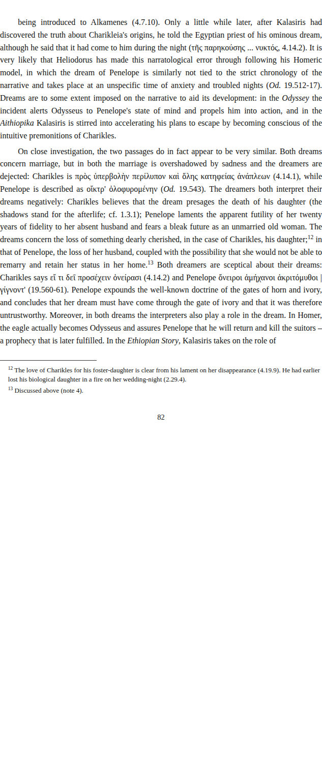being introduced to Alkamenes (4.7.10). Only a little while later, after Kalasiris had discovered the truth about Charikleia's origins, he told the Egyptian priest of his ominous dream, although he said that it had come to him during the night (τῆς παρηκούσης ... νυκτός, 4.14.2). It is very likely that Heliodorus has made this narratological error through following his Homeric model, in which the dream of Penelope is similarly not tied to the strict chronology of the narrative and takes place at an unspecific time of anxiety and troubled nights (Od. 19.512-17). Dreams are to some extent imposed on the narrative to aid its development: in the Odyssey the incident alerts Odysseus to Penelope's state of mind and propels him into action, and in the Aithiopika Kalasiris is stirred into accelerating his plans to escape by becoming conscious of the intuitive premonitions of Charikles.
On close investigation, the two passages do in fact appear to be very similar. Both dreams concern marriage, but in both the marriage is overshadowed by sadness and the dreamers are dejected: Charikles is πρὸς ὑπερβολὴν περίλυπον καὶ ὅλης κατηφείας ἀνάπλεων (4.14.1), while Penelope is described as οἴκτρ' ὀλοφυρομένην (Od. 19.543). The dreamers both interpret their dreams negatively: Charikles believes that the dream presages the death of his daughter (the shadows stand for the afterlife; cf. 1.3.1); Penelope laments the apparent futility of her twenty years of fidelity to her absent husband and fears a bleak future as an unmarried old woman. The dreams concern the loss of something dearly cherished, in the case of Charikles, his daughter;12 in that of Penelope, the loss of her husband, coupled with the possibility that she would not be able to remarry and retain her status in her home.13 Both dreamers are sceptical about their dreams: Charikles says εἴ τι δεῖ προσέχειν ὀνείρασι (4.14.2) and Penelope ὄνειροι ἀμήχανοι ἀκριτόμυθοι | γίγνοντ' (19.560-61). Penelope expounds the well-known doctrine of the gates of horn and ivory, and concludes that her dream must have come through the gate of ivory and that it was therefore untrustworthy. Moreover, in both dreams the interpreters also play a role in the dream. In Homer, the eagle actually becomes Odysseus and assures Penelope that he will return and kill the suitors – a prophecy that is later fulfilled. In the Ethiopian Story, Kalasiris takes on the role of
12 The love of Charikles for his foster-daughter is clear from his lament on her disappearance (4.19.9). He had earlier lost his biological daughter in a fire on her wedding-night (2.29.4).
13 Discussed above (note 4).
82